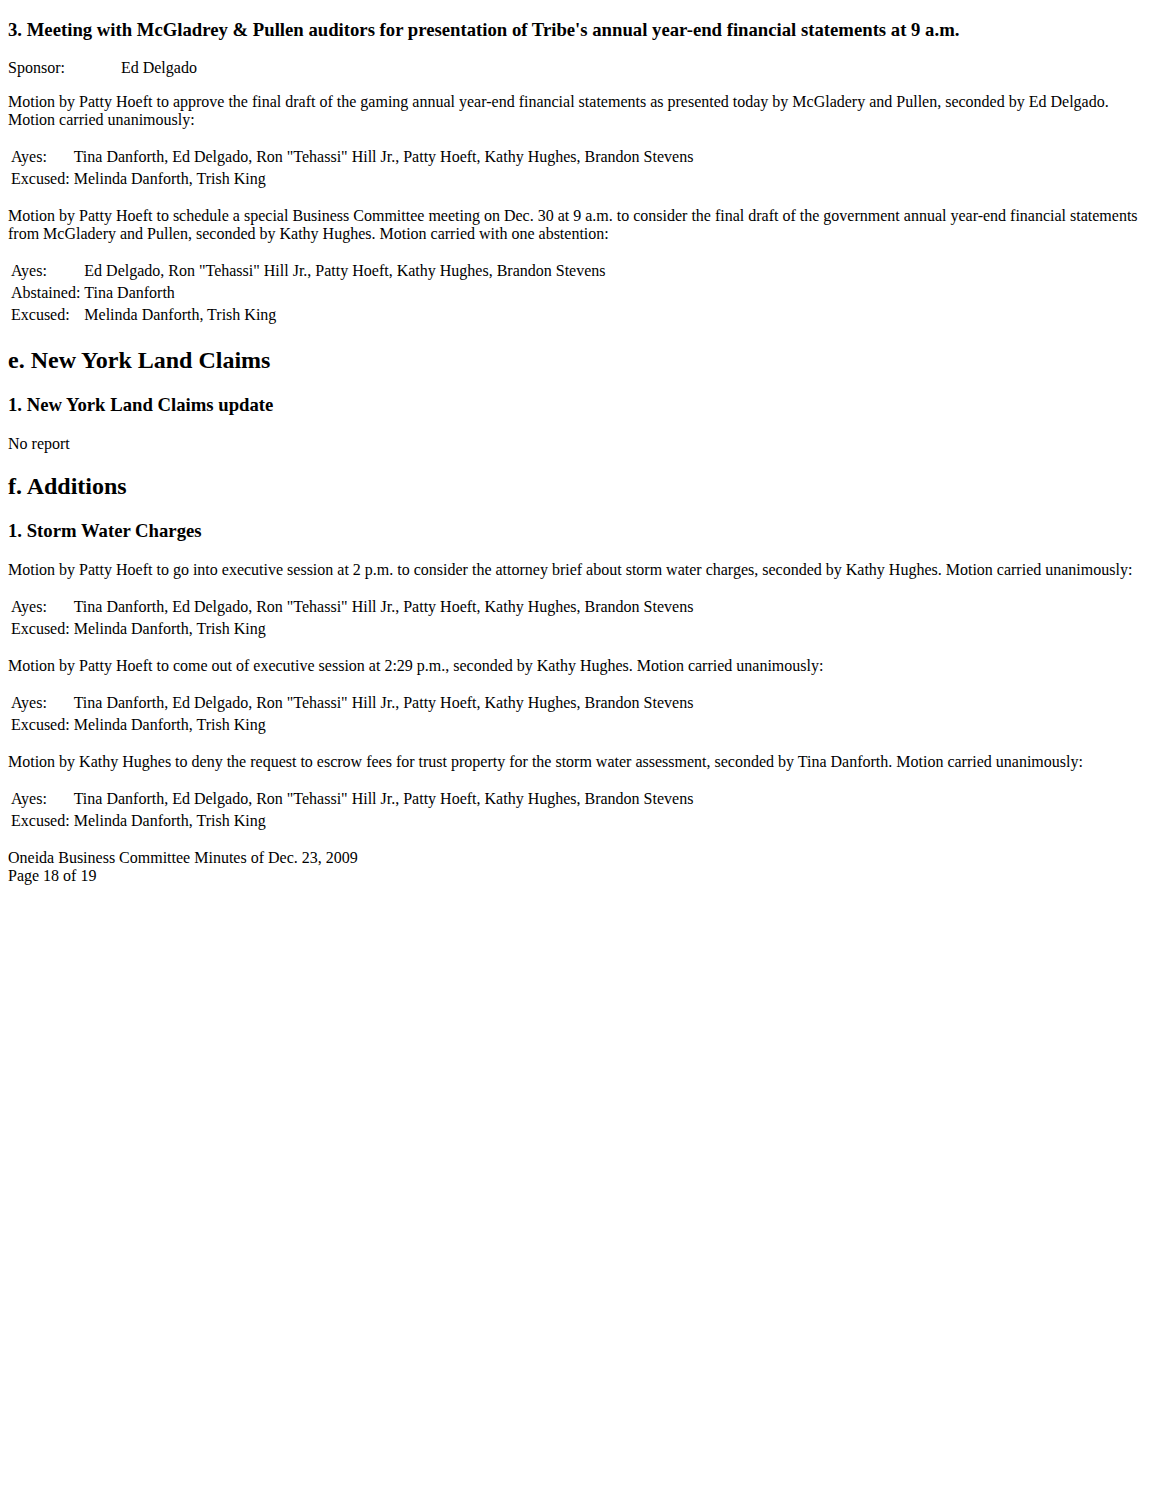3. Meeting with McGladrey & Pullen auditors for presentation of Tribe's annual year-end financial statements at 9 a.m.
Sponsor: Ed Delgado
Motion by Patty Hoeft to approve the final draft of the gaming annual year-end financial statements as presented today by McGladery and Pullen, seconded by Ed Delgado. Motion carried unanimously:
| Ayes: | Tina Danforth, Ed Delgado, Ron "Tehassi" Hill Jr., Patty Hoeft, Kathy Hughes, Brandon Stevens |
| Excused: | Melinda Danforth, Trish King |
Motion by Patty Hoeft to schedule a special Business Committee meeting on Dec. 30 at 9 a.m. to consider the final draft of the government annual year-end financial statements from McGladery and Pullen, seconded by Kathy Hughes. Motion carried with one abstention:
| Ayes: | Ed Delgado, Ron "Tehassi" Hill Jr., Patty Hoeft, Kathy Hughes, Brandon Stevens |
| Abstained: | Tina Danforth |
| Excused: | Melinda Danforth, Trish King |
e. New York Land Claims
1. New York Land Claims update
No report
f. Additions
1. Storm Water Charges
Motion by Patty Hoeft to go into executive session at 2 p.m. to consider the attorney brief about storm water charges, seconded by Kathy Hughes. Motion carried unanimously:
| Ayes: | Tina Danforth, Ed Delgado, Ron "Tehassi" Hill Jr., Patty Hoeft, Kathy Hughes, Brandon Stevens |
| Excused: | Melinda Danforth, Trish King |
Motion by Patty Hoeft to come out of executive session at 2:29 p.m., seconded by Kathy Hughes. Motion carried unanimously:
| Ayes: | Tina Danforth, Ed Delgado, Ron "Tehassi" Hill Jr., Patty Hoeft, Kathy Hughes, Brandon Stevens |
| Excused: | Melinda Danforth, Trish King |
Motion by Kathy Hughes to deny the request to escrow fees for trust property for the storm water assessment, seconded by Tina Danforth. Motion carried unanimously:
| Ayes: | Tina Danforth, Ed Delgado, Ron "Tehassi" Hill Jr., Patty Hoeft, Kathy Hughes, Brandon Stevens |
| Excused: | Melinda Danforth, Trish King |
Oneida Business Committee Minutes of Dec. 23, 2009
Page 18 of 19